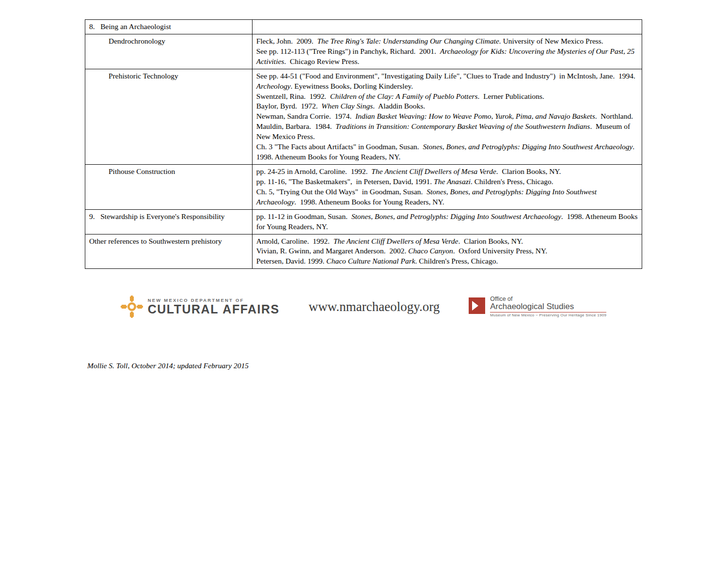| 8. Being an Archaeologist | |
| Dendrochronology | Fleck, John. 2009. The Tree Ring's Tale: Understanding Our Changing Climate. University of New Mexico Press. See pp. 112-113 ("Tree Rings") in Panchyk, Richard. 2001. Archaeology for Kids: Uncovering the Mysteries of Our Past, 25 Activities . Chicago Review Press. |
| Prehistoric Technology | See pp. 44-51 ("Food and Environment", "Investigating Daily Life", "Clues to Trade and Industry") in McIntosh, Jane. 1994. Archeology . Eyewitness Books, Dorling Kindersley. Swentzell, Rina. 1992 . Children of the Clay: A Family of Pueblo Potters . Lerner Publications. Baylor, Byrd. 1972. When Clay Sings . Aladdin Books. Newman, Sandra Corrie. 1974. Indian Basket Weaving: How to Weave Pomo, Yurok, Pima, and Navajo Baskets . Northland. Mauldin, Barbara. 1984. Traditions in Transition: Contemporary Basket Weaving of the Southwestern Indians . Museum of New Mexico Press. Ch. 3 "The Facts about Artifacts" in Goodman, Susan. Stones, Bones, and Petroglyphs: Digging Into Southwest Archaeology . 1998. Atheneum Books for Young Readers, NY. |
| Pithouse Construction | pp. 24-25 in Arnold, Caroline. 1992. The Ancient Cliff Dwellers of Mesa Verde . Clarion Books, NY. pp. 11-16, "The Basketmakers", in Petersen, David, 1991. The Anasazi . Children's Press, Chicago. Ch. 5, "Trying Out the Old Ways" in Goodman, Susan. Stones, Bones, and Petroglyphs: Digging Into Southwest Archaeology . 1998. Atheneum Books for Young Readers, NY. |
| 9. Stewardship is Everyone's Responsibility | pp. 11-12 in Goodman, Susan. Stones, Bones, and Petroglyphs: Digging Into Southwest Archaeology . 1998. Atheneum Books for Young Readers, NY. |
| Other references to Southwestern prehistory | Arnold, Caroline. 1992. The Ancient Cliff Dwellers of Mesa Verde . Clarion Books, NY. Vivian, R. Gwinn, and Margaret Anderson. 2002. Chaco Canyon . Oxford University Press, NY. Petersen, David. 1999. Chaco Culture National Park . Children's Press, Chicago. |
NEW MEXICO DEPARTMENT OF
CULTURAL AFFAIRS
www.nmarchaeology.org
Office of
Archaeological Studies
Museum of New Mexico ~ Preserving Our Heritage Since 1909
Mollie S. Toll, October 2014; updated February 2015